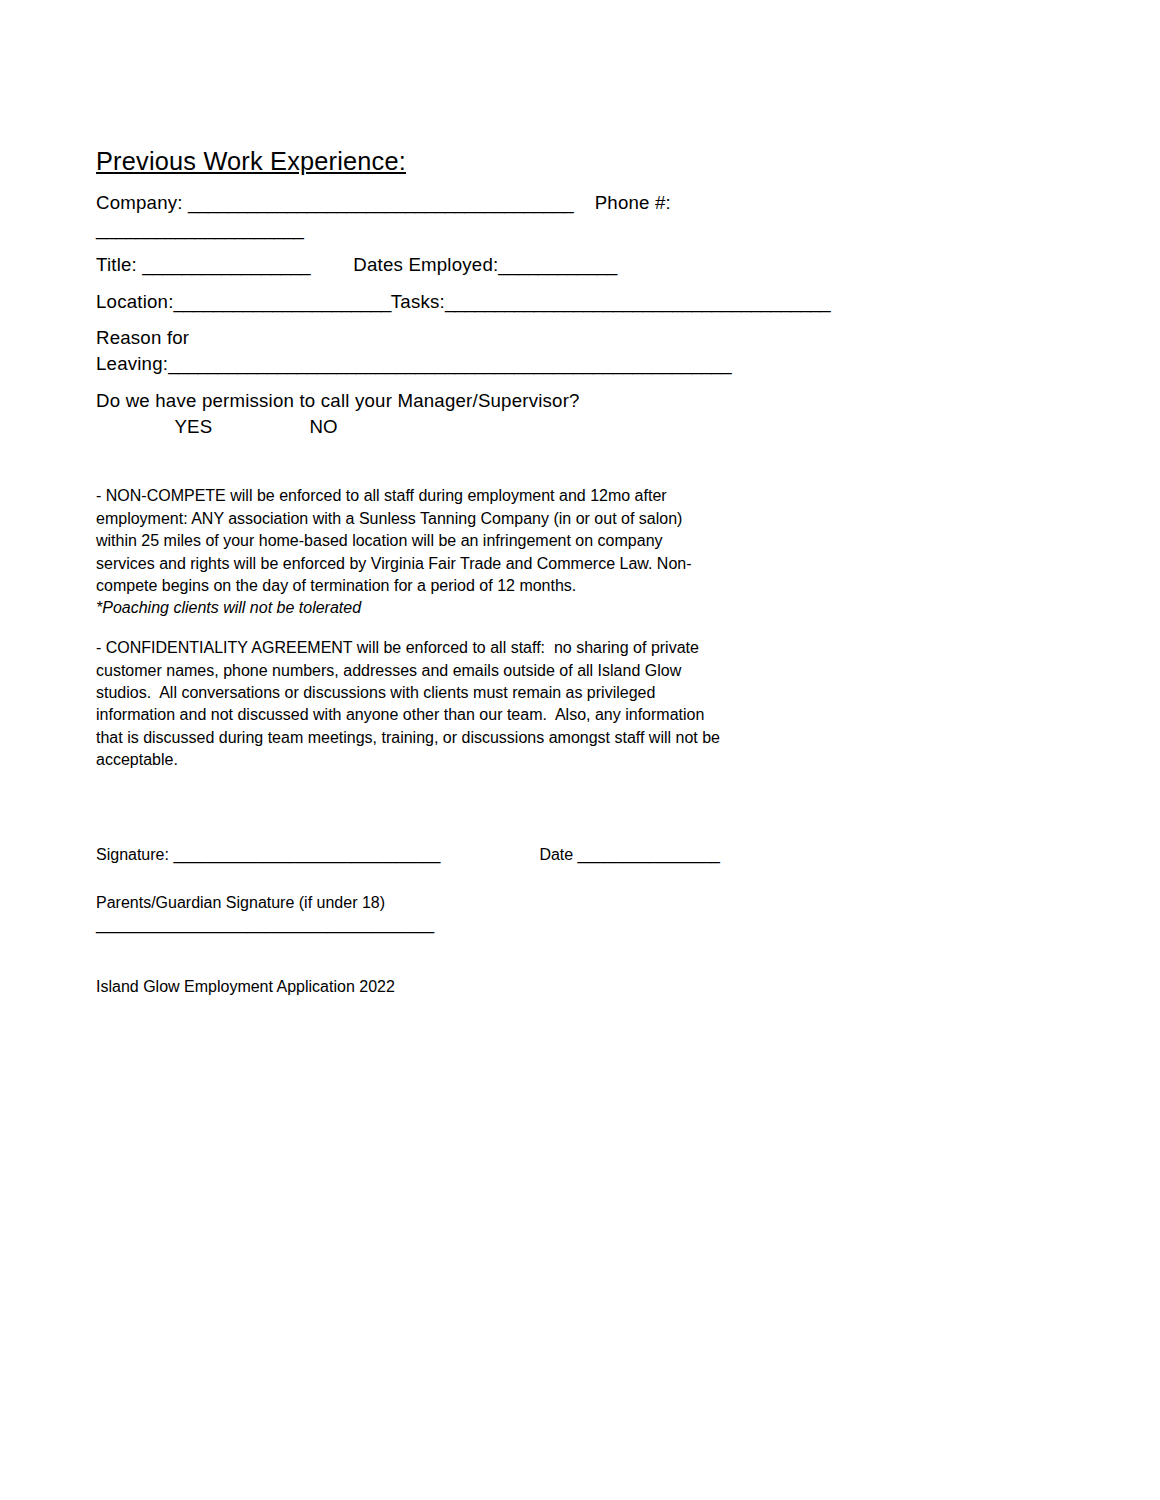Previous Work Experience:
Company: _______________________________________ Phone #: _____________________
Title: _________________ Dates Employed:____________
Location:______________________Tasks:_______________________________________
Reason for Leaving:_________________________________________________________
Do we have permission to call your Manager/Supervisor?YES NO
- NON-COMPETE will be enforced to all staff during employment and 12mo after employment: ANY association with a Sunless Tanning Company (in or out of salon) within 25 miles of your home-based location will be an infringement on company services and rights will be enforced by Virginia Fair Trade and Commerce Law. Non-compete begins on the day of termination for a period of 12 months.
*Poaching clients will not be tolerated
- CONFIDENTIALITY AGREEMENT will be enforced to all staff: no sharing of private customer names, phone numbers, addresses and emails outside of all Island Glow studios. All conversations or discussions with clients must remain as privileged information and not discussed with anyone other than our team. Also, any information that is discussed during team meetings, training, or discussions amongst staff will not be acceptable.
Signature: ______________________________ Date ________________
Parents/Guardian Signature (if under 18) ______________________________________
Island Glow Employment Application 2022